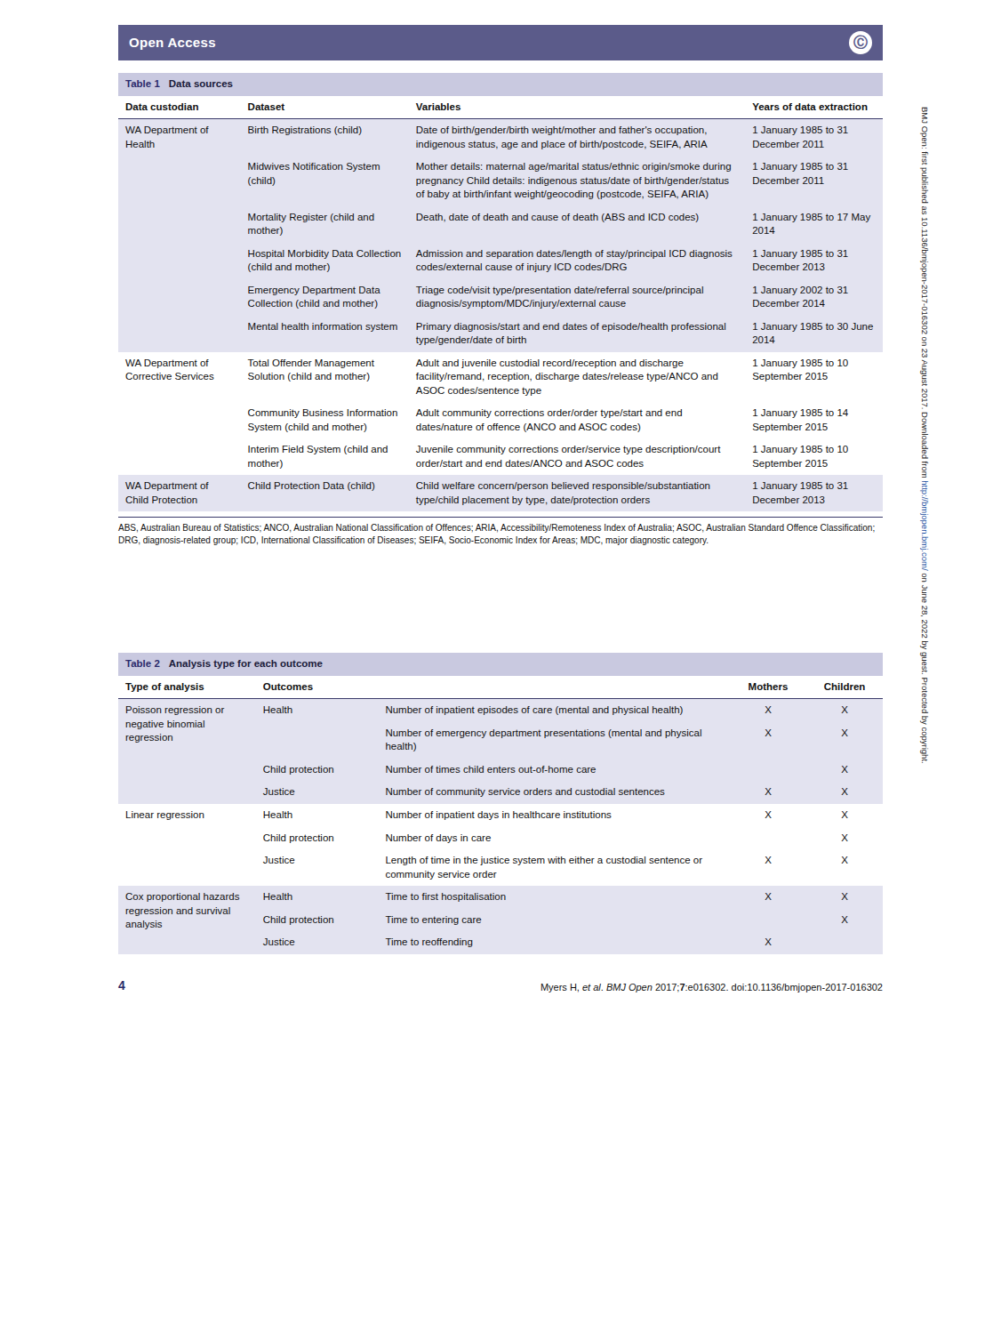Open Access Ⓒ
BMJ Open: first published as 10.1136/bmjopen-2017-016302 on 23 August 2017. Downloaded from http://bmjopen.bmj.com/ on June 28, 2022 by guest. Protected by copyright.
Table 1 Data sources
| Data custodian | Dataset | Variables | Years of data extraction |
| --- | --- | --- | --- |
| WA Department of Health | Birth Registrations (child) | Date of birth/gender/birth weight/mother and father's occupation, indigenous status, age and place of birth/postcode, SEIFA, ARIA | 1 January 1985 to 31 December 2011 |
| Midwives Notification System (child) | Mother details: maternal age/marital status/ethnic origin/smoke during pregnancy Child details: indigenous status/date of birth/gender/status of baby at birth/infant weight/geocoding (postcode, SEIFA, ARIA) | 1 January 1985 to 31 December 2011 |
| Mortality Register (child and mother) | Death, date of death and cause of death (ABS and ICD codes) | 1 January 1985 to 17 May 2014 |
| Hospital Morbidity Data Collection (child and mother) | Admission and separation dates/length of stay/principal ICD diagnosis codes/external cause of injury ICD codes/DRG | 1 January 1985 to 31 December 2013 |
| Emergency Department Data Collection (child and mother) | Triage code/visit type/presentation date/referral source/principal diagnosis/symptom/MDC/injury/external cause | 1 January 2002 to 31 December 2014 |
| Mental health information system | Primary diagnosis/start and end dates of episode/health professional type/gender/date of birth | 1 January 1985 to 30 June 2014 |
| WA Department of Corrective Services | Total Offender Management Solution (child and mother) | Adult and juvenile custodial record/reception and discharge facility/remand, reception, discharge dates/release type/ANCO and ASOC codes/sentence type | 1 January 1985 to 10 September 2015 |
| Community Business Information System (child and mother) | Adult community corrections order/order type/start and end dates/nature of offence (ANCO and ASOC codes) | 1 January 1985 to 14 September 2015 |
| Interim Field System (child and mother) | Juvenile community corrections order/service type description/court order/start and end dates/ANCO and ASOC codes | 1 January 1985 to 10 September 2015 |
| WA Department of Child Protection | Child Protection Data (child) | Child welfare concern/person believed responsible/substantiation type/child placement by type, date/protection orders | 1 January 1985 to 31 December 2013 |
ABS, Australian Bureau of Statistics; ANCO, Australian National Classification of Offences; ARIA, Accessibility/Remoteness Index of Australia; ASOC, Australian Standard Offence Classification; DRG, diagnosis-related group; ICD, International Classification of Diseases; SEIFA, Socio-Economic Index for Areas; MDC, major diagnostic category.
Table 2 Analysis type for each outcome
| Type of analysis | Outcomes | | Mothers | Children |
| --- | --- | --- | --- | --- |
| Poisson regression or negative binomial regression | Health | Number of inpatient episodes of care (mental and physical health) | X | X |
| Number of emergency department presentations (mental and physical health) | X | X |
| Child protection | Number of times child enters out-of-home care | | X |
| Justice | Number of community service orders and custodial sentences | X | X |
| Linear regression | Health | Number of inpatient days in healthcare institutions | X | X |
| Child protection | Number of days in care | | X |
| Justice | Length of time in the justice system with either a custodial sentence or community service order | X | X |
| Cox proportional hazards regression and survival analysis | Health | Time to first hospitalisation | X | X |
| Child protection | Time to entering care | | X |
| Justice | Time to reoffending | X | |
4
Myers H, et al. BMJ Open 2017;7:e016302. doi:10.1136/bmjopen-2017-016302